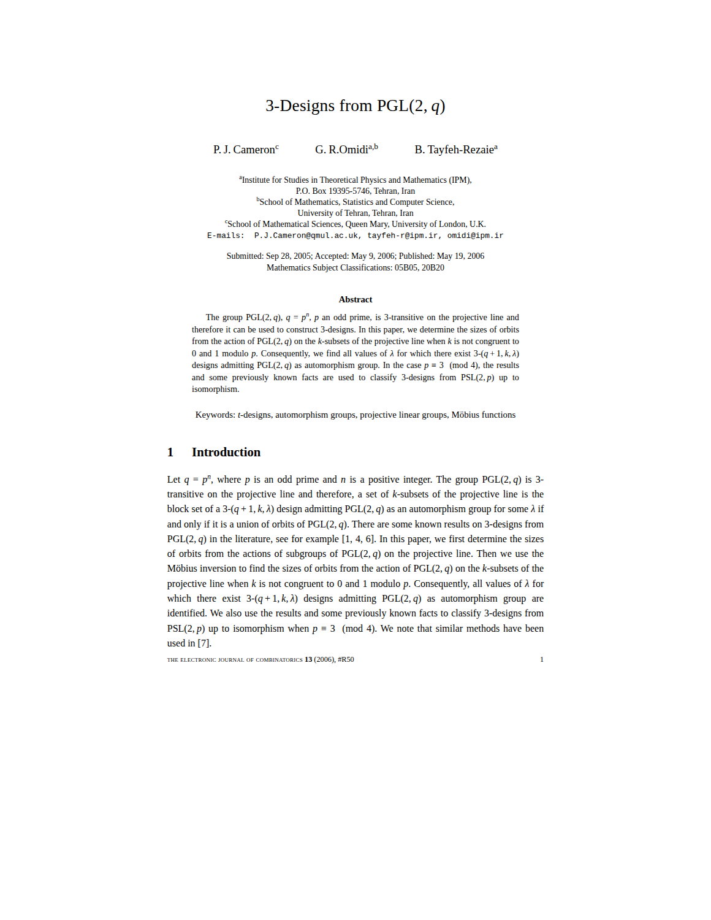3-Designs from PGL(2, q)
P. J. Cameronc G. R.Omidia,b B. Tayfeh-Rezaiea
aInstitute for Studies in Theoretical Physics and Mathematics (IPM),
P.O. Box 19395-5746, Tehran, Iran
bSchool of Mathematics, Statistics and Computer Science,
University of Tehran, Tehran, Iran
cSchool of Mathematical Sciences, Queen Mary, University of London, U.K.
E-mails: P.J.Cameron@qmul.ac.uk, tayfeh-r@ipm.ir, omidi@ipm.ir
Submitted: Sep 28, 2005; Accepted: May 9, 2006; Published: May 19, 2006
Mathematics Subject Classifications: 05B05, 20B20
Abstract
The group PGL(2, q), q = pn, p an odd prime, is 3-transitive on the projective line and therefore it can be used to construct 3-designs. In this paper, we determine the sizes of orbits from the action of PGL(2, q) on the k-subsets of the projective line when k is not congruent to 0 and 1 modulo p. Consequently, we find all values of λ for which there exist 3-(q + 1, k, λ) designs admitting PGL(2, q) as automorphism group. In the case p ≡ 3 (mod 4), the results and some previously known facts are used to classify 3-designs from PSL(2, p) up to isomorphism.
Keywords: t-designs, automorphism groups, projective linear groups, Möbius functions
1 Introduction
Let q = pn, where p is an odd prime and n is a positive integer. The group PGL(2, q) is 3-transitive on the projective line and therefore, a set of k-subsets of the projective line is the block set of a 3-(q + 1, k, λ) design admitting PGL(2, q) as an automorphism group for some λ if and only if it is a union of orbits of PGL(2, q). There are some known results on 3-designs from PGL(2, q) in the literature, see for example [1, 4, 6]. In this paper, we first determine the sizes of orbits from the actions of subgroups of PGL(2, q) on the projective line. Then we use the Möbius inversion to find the sizes of orbits from the action of PGL(2, q) on the k-subsets of the projective line when k is not congruent to 0 and 1 modulo p. Consequently, all values of λ for which there exist 3-(q + 1, k, λ) designs admitting PGL(2, q) as automorphism group are identified. We also use the results and some previously known facts to classify 3-designs from PSL(2, p) up to isomorphism when p ≡ 3 (mod 4). We note that similar methods have been used in [7].
the electronic journal of combinatorics 13 (2006), #R50 1